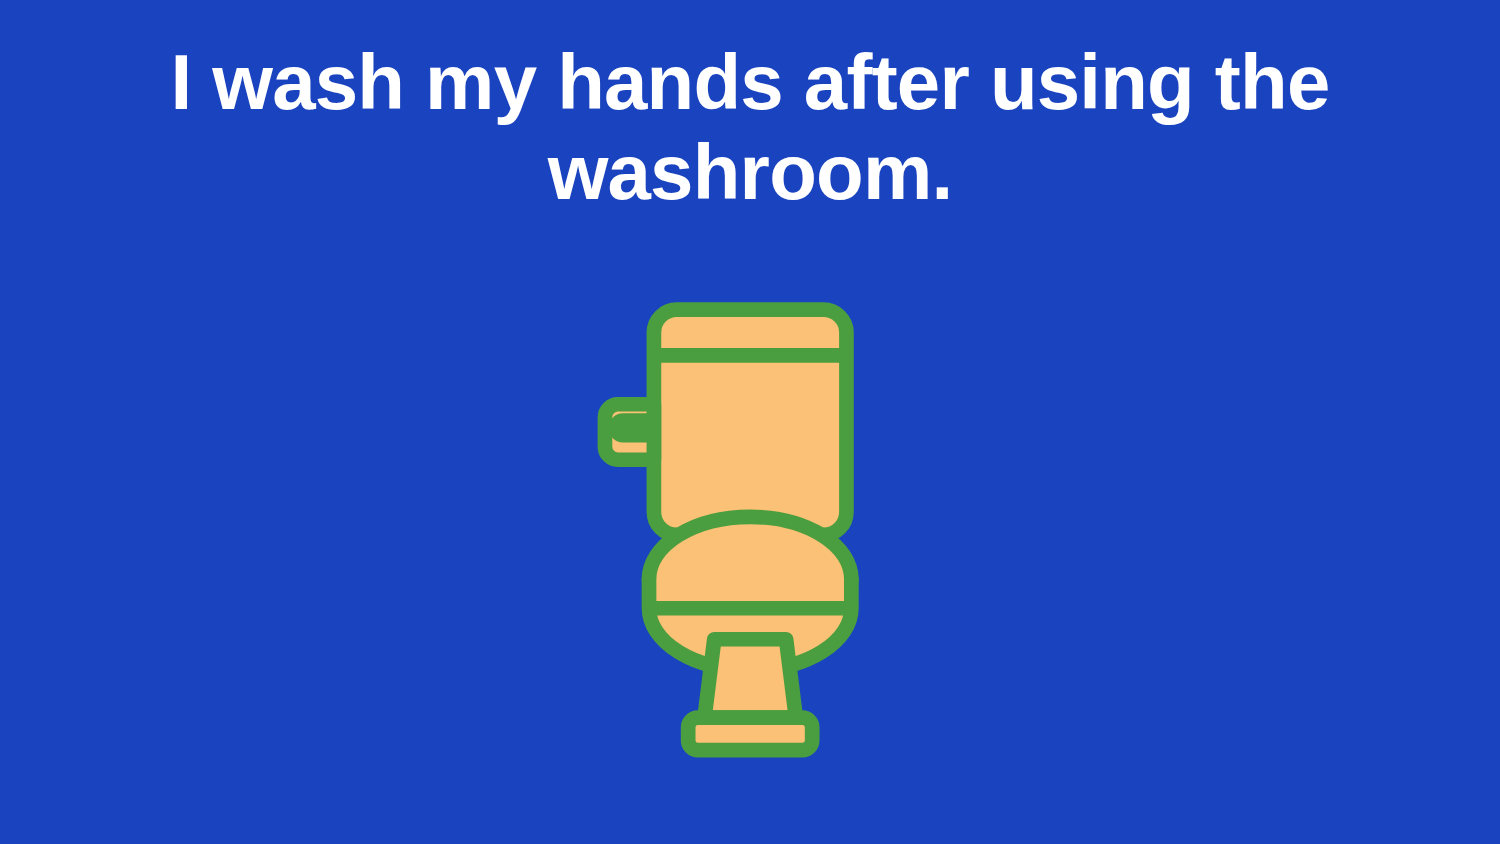I wash my hands after using the washroom.
Illustration of a toilet